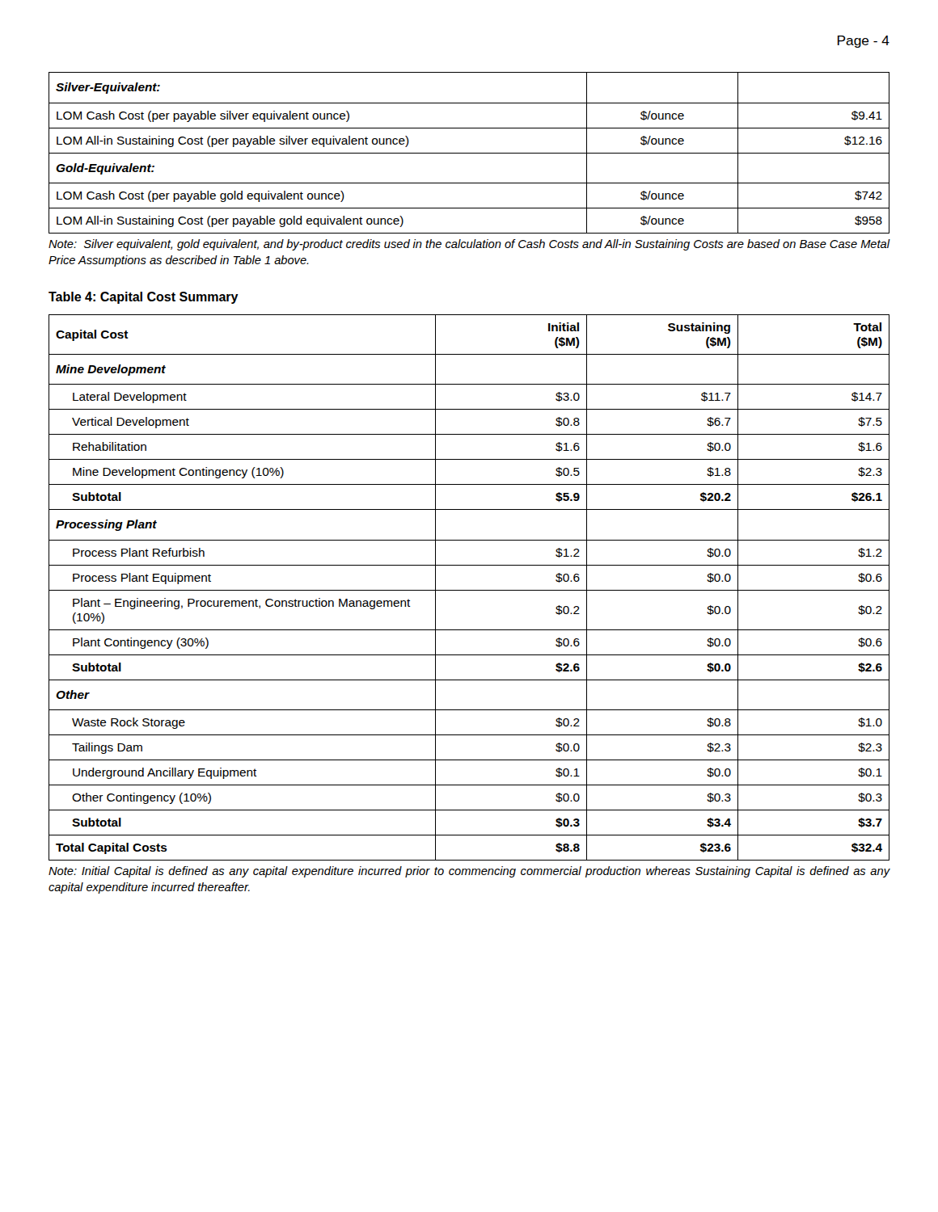Page - 4
| Silver-Equivalent: | | |
| LOM Cash Cost (per payable silver equivalent ounce) | $/ounce | $9.41 |
| LOM All-in Sustaining Cost (per payable silver equivalent ounce) | $/ounce | $12.16 |
| Gold-Equivalent: | | |
| LOM Cash Cost (per payable gold equivalent ounce) | $/ounce | $742 |
| LOM All-in Sustaining Cost (per payable gold equivalent ounce) | $/ounce | $958 |
Note: Silver equivalent, gold equivalent, and by-product credits used in the calculation of Cash Costs and All-in Sustaining Costs are based on Base Case Metal Price Assumptions as described in Table 1 above.
Table 4: Capital Cost Summary
| Capital Cost | Initial ($M) | Sustaining ($M) | Total ($M) |
| --- | --- | --- | --- |
| Mine Development | | | |
| Lateral Development | $3.0 | $11.7 | $14.7 |
| Vertical Development | $0.8 | $6.7 | $7.5 |
| Rehabilitation | $1.6 | $0.0 | $1.6 |
| Mine Development Contingency (10%) | $0.5 | $1.8 | $2.3 |
| Subtotal | $5.9 | $20.2 | $26.1 |
| Processing Plant | | | |
| Process Plant Refurbish | $1.2 | $0.0 | $1.2 |
| Process Plant Equipment | $0.6 | $0.0 | $0.6 |
| Plant – Engineering, Procurement, Construction Management (10%) | $0.2 | $0.0 | $0.2 |
| Plant Contingency (30%) | $0.6 | $0.0 | $0.6 |
| Subtotal | $2.6 | $0.0 | $2.6 |
| Other | | | |
| Waste Rock Storage | $0.2 | $0.8 | $1.0 |
| Tailings Dam | $0.0 | $2.3 | $2.3 |
| Underground Ancillary Equipment | $0.1 | $0.0 | $0.1 |
| Other Contingency (10%) | $0.0 | $0.3 | $0.3 |
| Subtotal | $0.3 | $3.4 | $3.7 |
| Total Capital Costs | $8.8 | $23.6 | $32.4 |
Note: Initial Capital is defined as any capital expenditure incurred prior to commencing commercial production whereas Sustaining Capital is defined as any capital expenditure incurred thereafter.